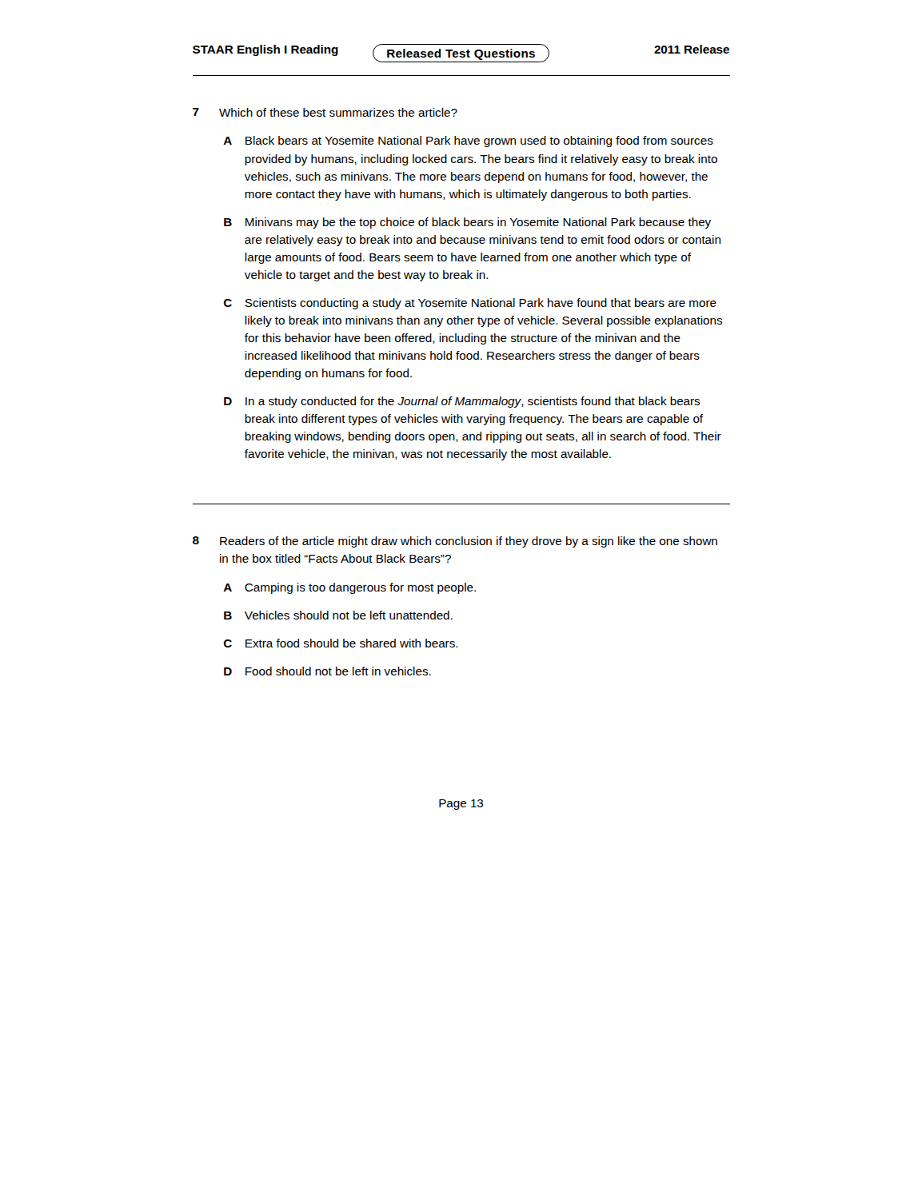STAAR English I Reading
Released Test Questions
2011 Release
7
Which of these best summarizes the article?
A Black bears at Yosemite National Park have grown used to obtaining food from sources provided by humans, including locked cars. The bears find it relatively easy to break into vehicles, such as minivans. The more bears depend on humans for food, however, the more contact they have with humans, which is ultimately dangerous to both parties.
B Minivans may be the top choice of black bears in Yosemite National Park because they are relatively easy to break into and because minivans tend to emit food odors or contain large amounts of food. Bears seem to have learned from one another which type of vehicle to target and the best way to break in.
C Scientists conducting a study at Yosemite National Park have found that bears are more likely to break into minivans than any other type of vehicle. Several possible explanations for this behavior have been offered, including the structure of the minivan and the increased likelihood that minivans hold food. Researchers stress the danger of bears depending on humans for food.
D In a study conducted for the Journal of Mammalogy, scientists found that black bears break into different types of vehicles with varying frequency. The bears are capable of breaking windows, bending doors open, and ripping out seats, all in search of food. Their favorite vehicle, the minivan, was not necessarily the most available.
8
Readers of the article might draw which conclusion if they drove by a sign like the one shown in the box titled “Facts About Black Bears”?
A Camping is too dangerous for most people.
B Vehicles should not be left unattended.
C Extra food should be shared with bears.
D Food should not be left in vehicles.
Page 13